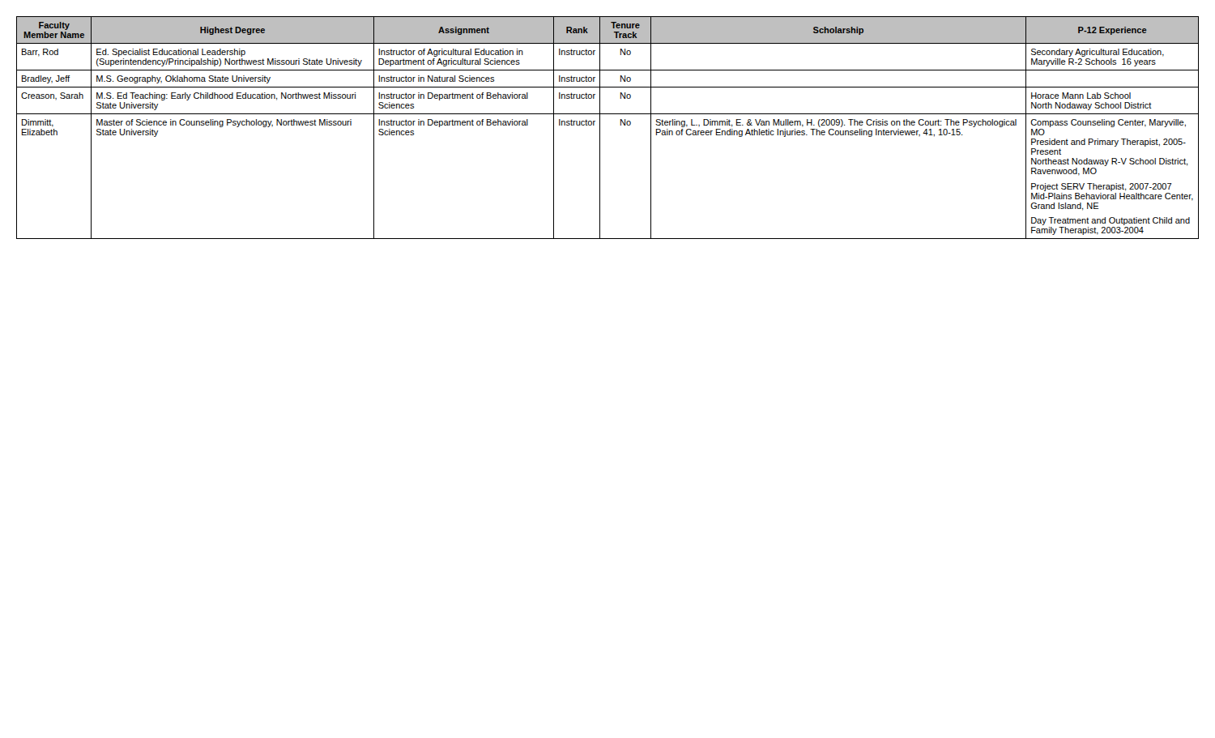| Faculty Member Name | Highest Degree | Assignment | Rank | Tenure Track | Scholarship | P-12 Experience |
| --- | --- | --- | --- | --- | --- | --- |
| Barr, Rod | Ed. Specialist Educational Leadership (Superintendency/Principalship) Northwest Missouri State Univesity | Instructor of Agricultural Education in Department of Agricultural Sciences | Instructor | No | | Secondary Agricultural Education, Maryville R-2 Schools 16 years |
| Bradley, Jeff | M.S. Geography, Oklahoma State University | Instructor in Natural Sciences | Instructor | No | | |
| Creason, Sarah | M.S. Ed Teaching: Early Childhood Education, Northwest Missouri State University | Instructor in Department of Behavioral Sciences | Instructor | No | | Horace Mann Lab School North Nodaway School District |
| Dimmitt, Elizabeth | Master of Science in Counseling Psychology, Northwest Missouri State University | Instructor in Department of Behavioral Sciences | Instructor | No | Sterling, L., Dimmit, E. & Van Mullem, H. (2009). The Crisis on the Court: The Psychological Pain of Career Ending Athletic Injuries. The Counseling Interviewer, 41, 10-15. | Compass Counseling Center, Maryville, MO President and Primary Therapist, 2005-Present Northeast Nodaway R-V School District, Ravenwood, MO Project SERV Therapist, 2007-2007 Mid-Plains Behavioral Healthcare Center, Grand Island, NE Day Treatment and Outpatient Child and Family Therapist, 2003-2004 |